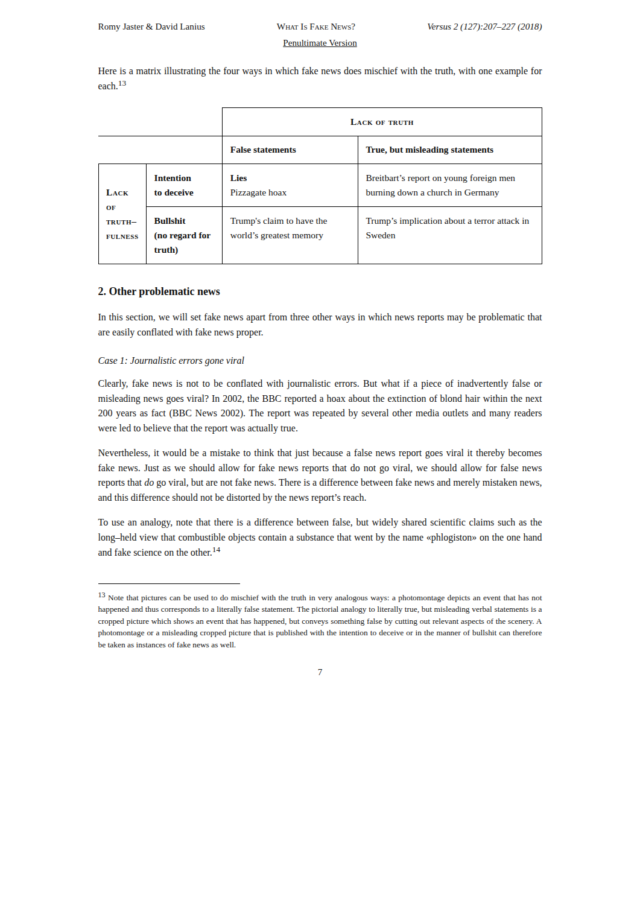Romy Jaster & David Lanius What Is Fake News? Versus 2 (127):207–227 (2018)
Penultimate Version
Here is a matrix illustrating the four ways in which fake news does mischief with the truth, with one example for each.13
| | Lack of truth |
| | False statements | True, but misleading statements |
| Lack of truth– fulness | Intention to deceive | Lies Pizzagate hoax | Breitbart’s report on young foreign men burning down a church in Germany |
| Bullshit (no regard for truth) | Trump's claim to have the world’s greatest memory | Trump’s implication about a terror attack in Sweden |
2. Other problematic news
In this section, we will set fake news apart from three other ways in which news reports may be problematic that are easily conflated with fake news proper.
Case 1: Journalistic errors gone viral
Clearly, fake news is not to be conflated with journalistic errors. But what if a piece of inadvertently false or misleading news goes viral? In 2002, the BBC reported a hoax about the extinction of blond hair within the next 200 years as fact (BBC News 2002). The report was repeated by several other media outlets and many readers were led to believe that the report was actually true.
Nevertheless, it would be a mistake to think that just because a false news report goes viral it thereby becomes fake news. Just as we should allow for fake news reports that do not go viral, we should allow for false news reports that do go viral, but are not fake news. There is a difference between fake news and merely mistaken news, and this difference should not be distorted by the news report’s reach.
To use an analogy, note that there is a difference between false, but widely shared scientific claims such as the long–held view that combustible objects contain a substance that went by the name «phlogiston» on the one hand and fake science on the other.14
13 Note that pictures can be used to do mischief with the truth in very analogous ways: a photomontage depicts an event that has not happened and thus corresponds to a literally false statement. The pictorial analogy to literally true, but misleading verbal statements is a cropped picture which shows an event that has happened, but conveys something false by cutting out relevant aspects of the scenery. A photomontage or a misleading cropped picture that is published with the intention to deceive or in the manner of bullshit can therefore be taken as instances of fake news as well.
7